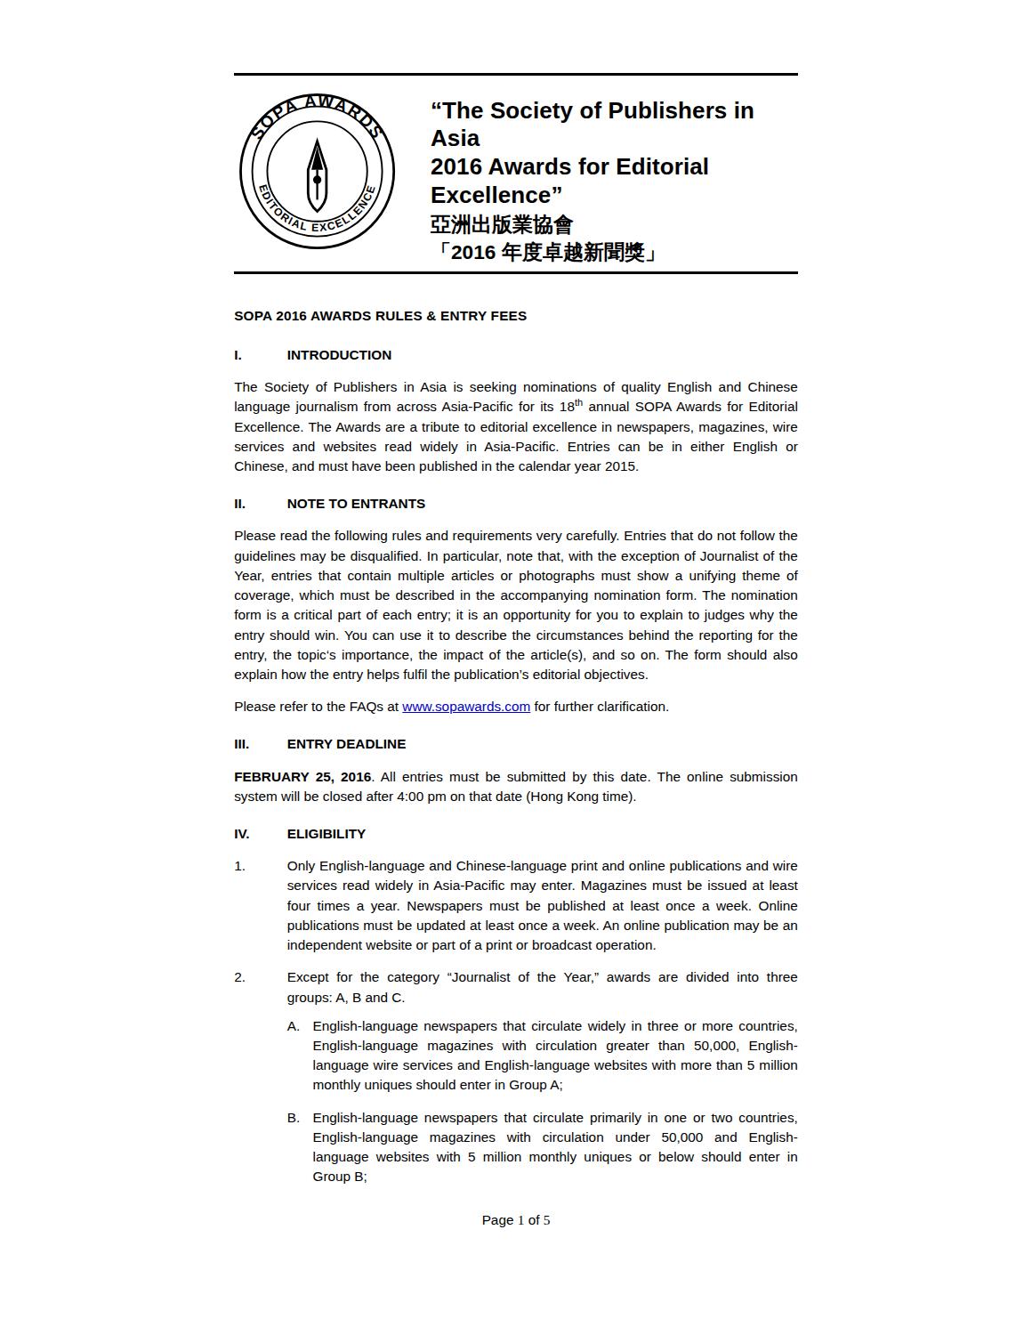SOPA AWARDS EDITORIAL EXCELLENCE
“The Society of Publishers in Asia
2016 Awards for Editorial Excellence”
亞洲出版業協會
「2016 年度卓越新聞獎」
SOPA 2016 AWARDS RULES & ENTRY FEES
I. INTRODUCTION
The Society of Publishers in Asia is seeking nominations of quality English and Chinese language journalism from across Asia-Pacific for its 18th annual SOPA Awards for Editorial Excellence. The Awards are a tribute to editorial excellence in newspapers, magazines, wire services and websites read widely in Asia-Pacific. Entries can be in either English or Chinese, and must have been published in the calendar year 2015.
II. NOTE TO ENTRANTS
Please read the following rules and requirements very carefully. Entries that do not follow the guidelines may be disqualified. In particular, note that, with the exception of Journalist of the Year, entries that contain multiple articles or photographs must show a unifying theme of coverage, which must be described in the accompanying nomination form. The nomination form is a critical part of each entry; it is an opportunity for you to explain to judges why the entry should win. You can use it to describe the circumstances behind the reporting for the entry, the topic‘s importance, the impact of the article(s), and so on. The form should also explain how the entry helps fulfil the publication’s editorial objectives.
Please refer to the FAQs at www.sopawards.com for further clarification.
III. ENTRY DEADLINE
FEBRUARY 25, 2016. All entries must be submitted by this date. The online submission system will be closed after 4:00 pm on that date (Hong Kong time).
IV. ELIGIBILITY
1.
Only English-language and Chinese-language print and online publications and wire services read widely in Asia-Pacific may enter. Magazines must be issued at least four times a year. Newspapers must be published at least once a week. Online publications must be updated at least once a week. An online publication may be an independent website or part of a print or broadcast operation.
2.
Except for the category “Journalist of the Year,” awards are divided into three groups: A, B and C.
A.
English-language newspapers that circulate widely in three or more countries, English-language magazines with circulation greater than 50,000, English-language wire services and English-language websites with more than 5 million monthly uniques should enter in Group A;
B.
English-language newspapers that circulate primarily in one or two countries, English-language magazines with circulation under 50,000 and English-language websites with 5 million monthly uniques or below should enter in Group B;
Page 1 of 5